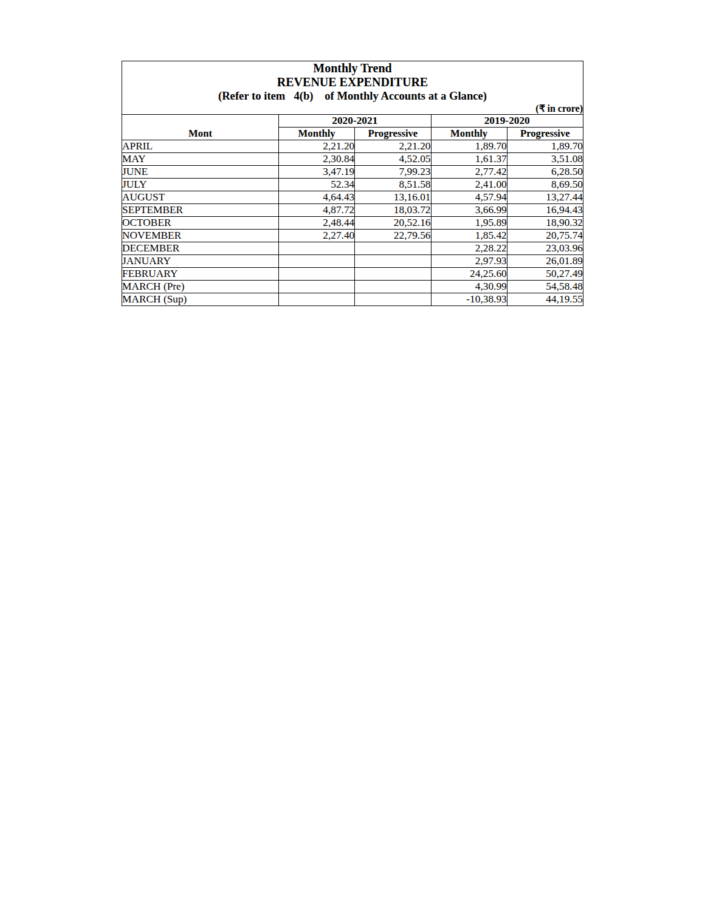| Monthly Trend REVENUE EXPENDITURE (Refer to item 4(b) of Monthly Accounts at a Glance) |
| (₹ in crore) |
| | 2020-2021 | 2019-2020 |
| Mont | Monthly | Progressive | Monthly | Progressive |
| APRIL | 2,21.20 | 2,21.20 | 1,89.70 | 1,89.70 |
| MAY | 2,30.84 | 4,52.05 | 1,61.37 | 3,51.08 |
| JUNE | 3,47.19 | 7,99.23 | 2,77.42 | 6,28.50 |
| JULY | 52.34 | 8,51.58 | 2,41.00 | 8,69.50 |
| AUGUST | 4,64.43 | 13,16.01 | 4,57.94 | 13,27.44 |
| SEPTEMBER | 4,87.72 | 18,03.72 | 3,66.99 | 16,94.43 |
| OCTOBER | 2,48.44 | 20,52.16 | 1,95.89 | 18,90.32 |
| NOVEMBER | 2,27.40 | 22,79.56 | 1,85.42 | 20,75.74 |
| DECEMBER | | | 2,28.22 | 23,03.96 |
| JANUARY | | | 2,97.93 | 26,01.89 |
| FEBRUARY | | | 24,25.60 | 50,27.49 |
| MARCH (Pre) | | | 4,30.99 | 54,58.48 |
| MARCH (Sup) | | | -10,38.93 | 44,19.55 |